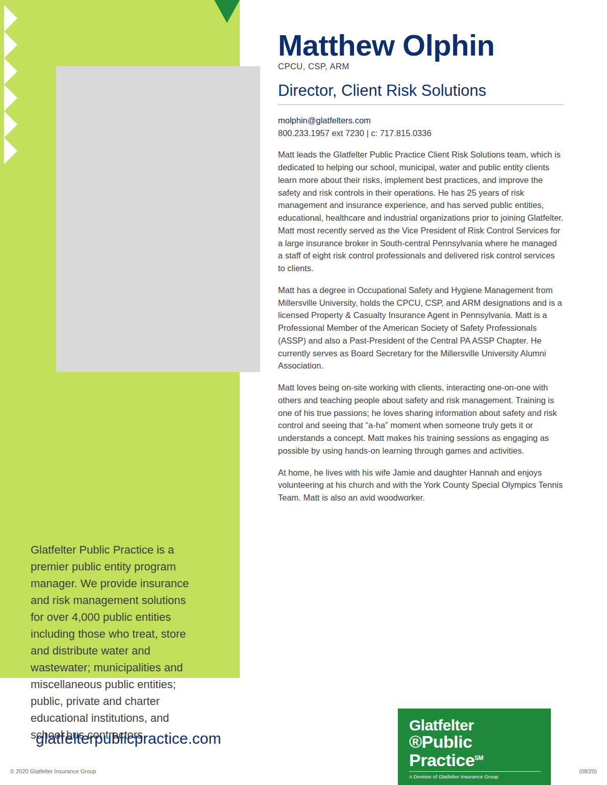Glatfelter Public Practice is a premier public entity program manager. We provide insurance and risk management solutions for over 4,000 public entities including those who treat, store and distribute water and wastewater; municipalities and miscellaneous public entities; public, private and charter educational institutions, and school bus contractors.
Matthew Olphin
CPCU, CSP, ARM
Director, Client Risk Solutions
molphin@glatfelters.com
800.233.1957 ext 7230 | c: 717.815.0336
Matt leads the Glatfelter Public Practice Client Risk Solutions team, which is dedicated to helping our school, municipal, water and public entity clients learn more about their risks, implement best practices, and improve the safety and risk controls in their operations. He has 25 years of risk management and insurance experience, and has served public entities, educational, healthcare and industrial organizations prior to joining Glatfelter. Matt most recently served as the Vice President of Risk Control Services for a large insurance broker in South-central Pennsylvania where he managed a staff of eight risk control professionals and delivered risk control services to clients.
Matt has a degree in Occupational Safety and Hygiene Management from Millersville University, holds the CPCU, CSP, and ARM designations and is a licensed Property & Casualty Insurance Agent in Pennsylvania. Matt is a Professional Member of the American Society of Safety Professionals (ASSP) and also a Past-President of the Central PA ASSP Chapter. He currently serves as Board Secretary for the Millersville University Alumni Association.
Matt loves being on-site working with clients, interacting one-on-one with others and teaching people about safety and risk management. Training is one of his true passions; he loves sharing information about safety and risk control and seeing that “a-ha” moment when someone truly gets it or understands a concept. Matt makes his training sessions as engaging as possible by using hands-on learning through games and activities.
At home, he lives with his wife Jamie and daughter Hannah and enjoys volunteering at his church and with the York County Special Olympics Tennis Team. Matt is also an avid woodworker.
glatfelterpublicpractice.com
© 2020 Glatfelter Insurance Group
Glatfelter
®Public
PracticeSM
A Division of Glatfelter Insurance Group
(08/20)